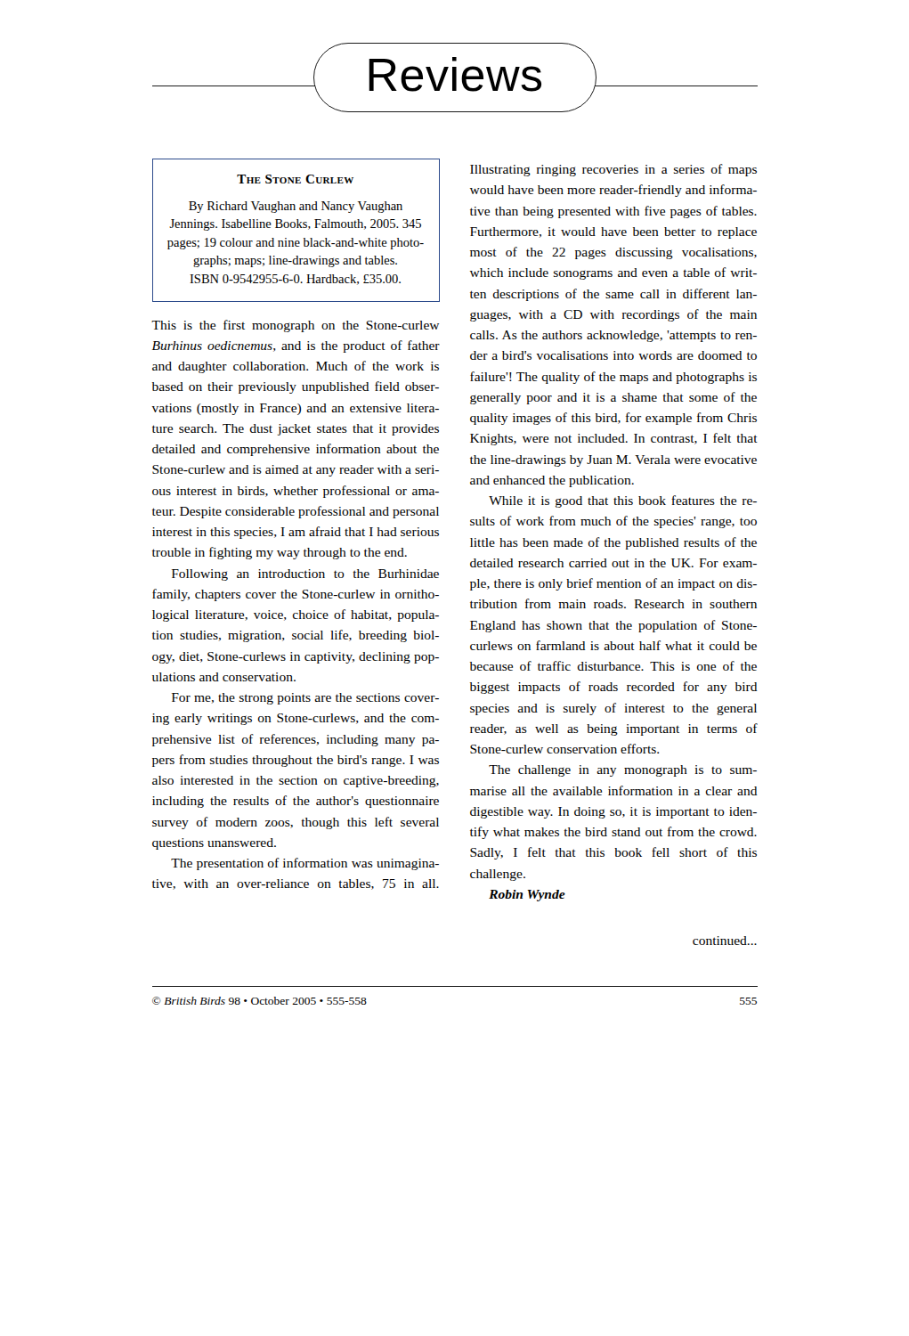Reviews
The Stone Curlew
By Richard Vaughan and Nancy Vaughan Jennings. Isabelline Books, Falmouth, 2005. 345 pages; 19 colour and nine black-and-white photographs; maps; line-drawings and tables.
ISBN 0-9542955-6-0. Hardback, £35.00.
This is the first monograph on the Stone-curlew Burhinus oedicnemus, and is the product of father and daughter collaboration. Much of the work is based on their previously unpublished field observations (mostly in France) and an extensive literature search. The dust jacket states that it provides detailed and comprehensive information about the Stone-curlew and is aimed at any reader with a serious interest in birds, whether professional or amateur. Despite considerable professional and personal interest in this species, I am afraid that I had serious trouble in fighting my way through to the end.
Following an introduction to the Burhinidae family, chapters cover the Stone-curlew in ornithological literature, voice, choice of habitat, population studies, migration, social life, breeding biology, diet, Stone-curlews in captivity, declining populations and conservation.
For me, the strong points are the sections covering early writings on Stone-curlews, and the comprehensive list of references, including many papers from studies throughout the bird's range. I was also interested in the section on captive-breeding, including the results of the author's questionnaire survey of modern zoos, though this left several questions unanswered.
The presentation of information was unimaginative, with an over-reliance on tables, 75 in all. Illustrating ringing recoveries in a series of maps would have been more reader-friendly and informative than being presented with five pages of tables. Furthermore, it would have been better to replace most of the 22 pages discussing vocalisations, which include sonograms and even a table of written descriptions of the same call in different languages, with a CD with recordings of the main calls. As the authors acknowledge, 'attempts to render a bird's vocalisations into words are doomed to failure'! The quality of the maps and photographs is generally poor and it is a shame that some of the quality images of this bird, for example from Chris Knights, were not included. In contrast, I felt that the line-drawings by Juan M. Verala were evocative and enhanced the publication.
While it is good that this book features the results of work from much of the species' range, too little has been made of the published results of the detailed research carried out in the UK. For example, there is only brief mention of an impact on distribution from main roads. Research in southern England has shown that the population of Stone-curlews on farmland is about half what it could be because of traffic disturbance. This is one of the biggest impacts of roads recorded for any bird species and is surely of interest to the general reader, as well as being important in terms of Stone-curlew conservation efforts.
The challenge in any monograph is to summarise all the available information in a clear and digestible way. In doing so, it is important to identify what makes the bird stand out from the crowd. Sadly, I felt that this book fell short of this challenge.
Robin Wynde
continued...
© British Birds 98 • October 2005 • 555-558
555